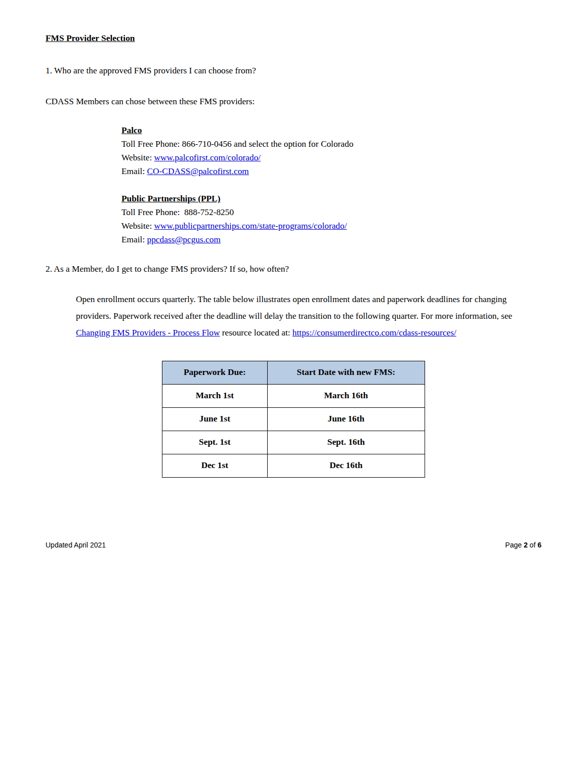FMS Provider Selection
1. Who are the approved FMS providers I can choose from?
CDASS Members can chose between these FMS providers:
Palco
Toll Free Phone: 866-710-0456 and select the option for Colorado
Website: www.palcofirst.com/colorado/
Email: CO-CDASS@palcofirst.com
Public Partnerships (PPL)
Toll Free Phone: 888-752-8250
Website: www.publicpartnerships.com/state-programs/colorado/
Email: ppcdass@pcgus.com
2. As a Member, do I get to change FMS providers? If so, how often?
Open enrollment occurs quarterly. The table below illustrates open enrollment dates and paperwork deadlines for changing providers. Paperwork received after the deadline will delay the transition to the following quarter. For more information, see Changing FMS Providers - Process Flow resource located at: https://consumerdirectco.com/cdass-resources/
| Paperwork Due: | Start Date with new FMS: |
| --- | --- |
| March 1st | March 16th |
| June 1st | June 16th |
| Sept. 1st | Sept. 16th |
| Dec 1st | Dec 16th |
Updated April 2021
Page 2 of 6